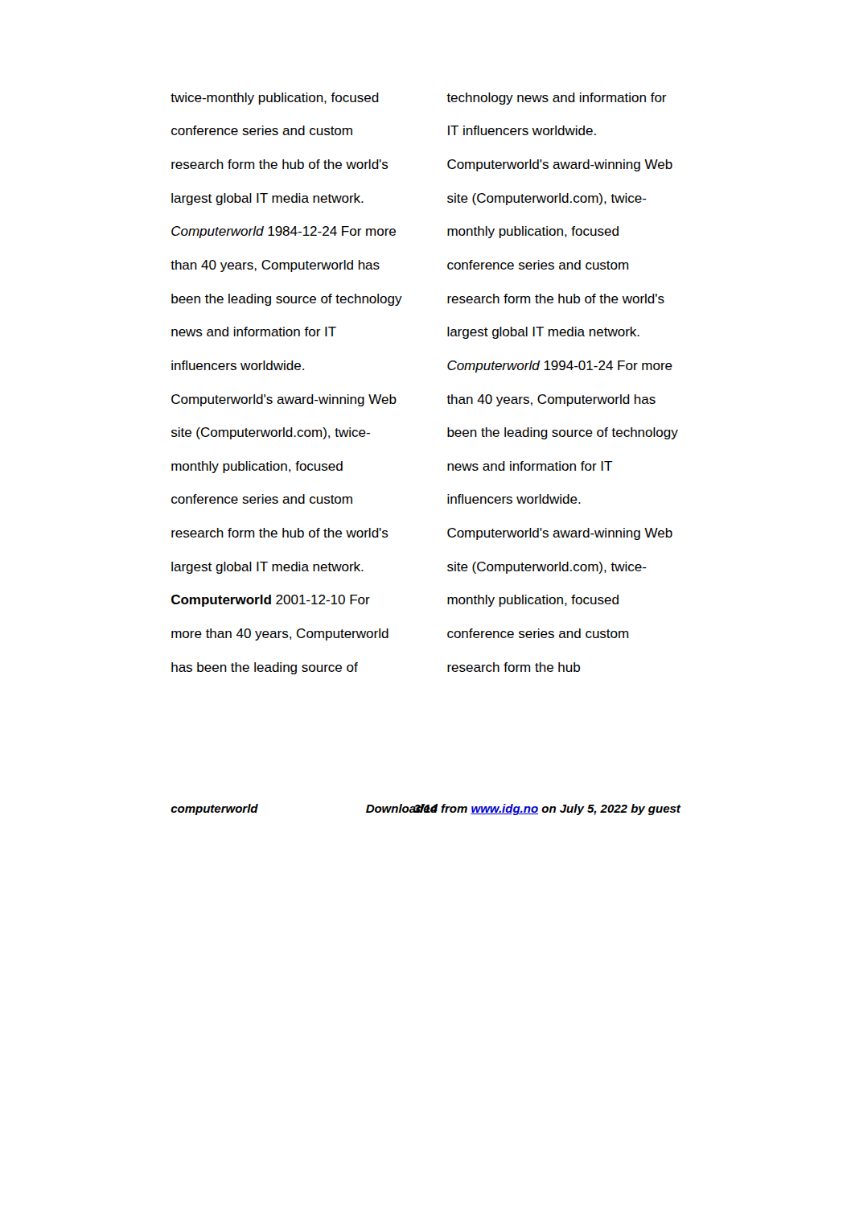twice-monthly publication, focused conference series and custom research form the hub of the world's largest global IT media network.
Computerworld 1984-12-24 For more than 40 years, Computerworld has been the leading source of technology news and information for IT influencers worldwide. Computerworld's award-winning Web site (Computerworld.com), twice-monthly publication, focused conference series and custom research form the hub of the world's largest global IT media network.
Computerworld 2001-12-10 For more than 40 years, Computerworld has been the leading source of technology news and information for IT influencers worldwide. Computerworld's award-winning Web site (Computerworld.com), twice-monthly publication, focused conference series and custom research form the hub of the world's largest global IT media network.
Computerworld 1994-01-24 For more than 40 years, Computerworld has been the leading source of technology news and information for IT influencers worldwide. Computerworld's award-winning Web site (Computerworld.com), twice-monthly publication, focused conference series and custom research form the hub
computerworld
3/14
Downloaded from www.idg.no on July 5, 2022 by guest